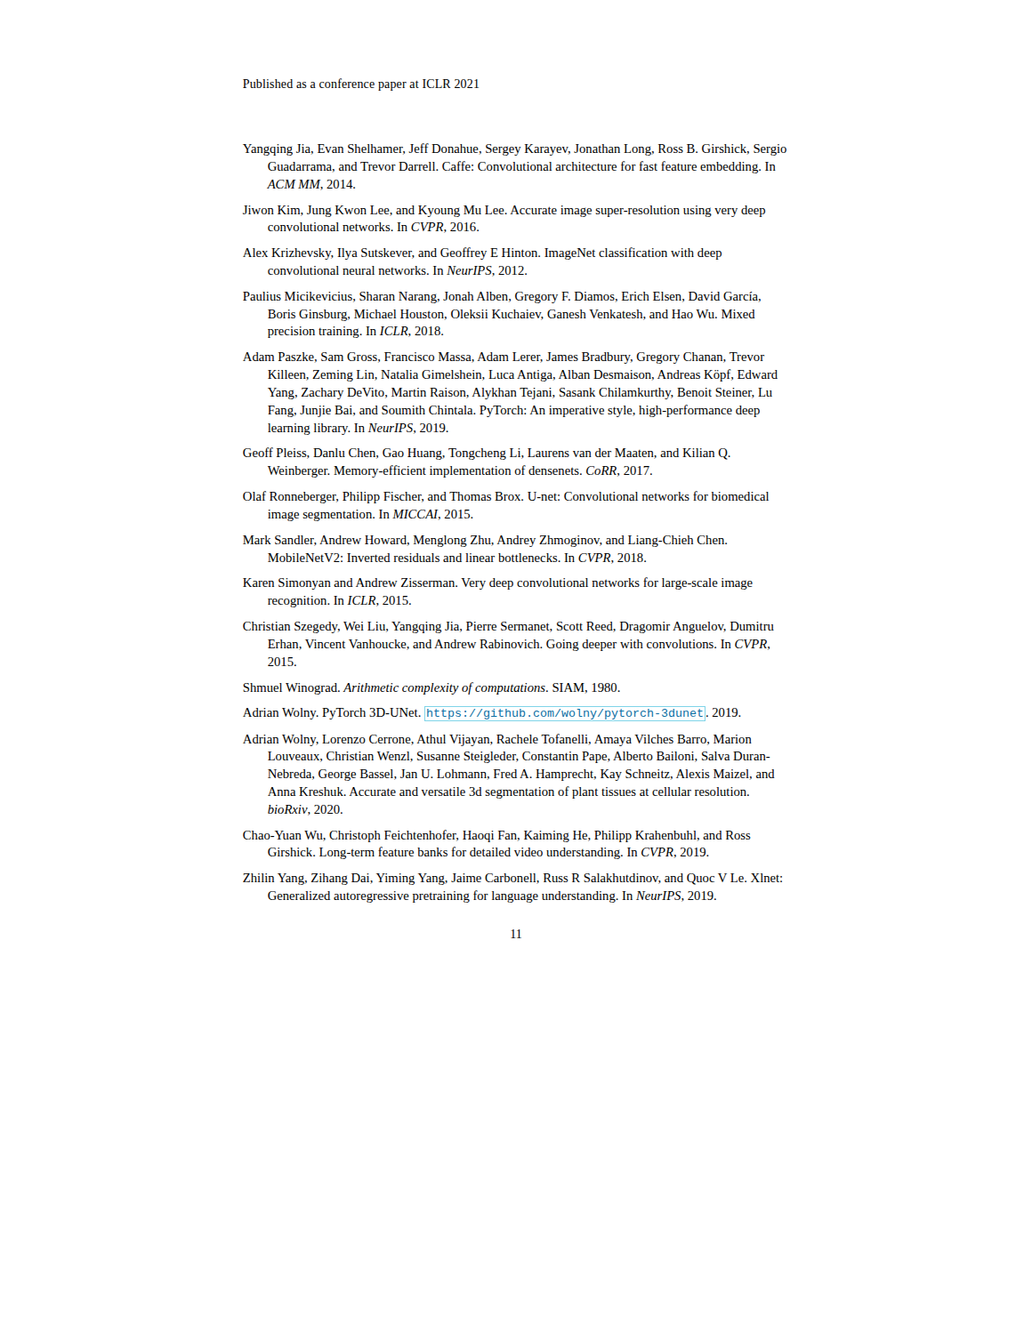Published as a conference paper at ICLR 2021
Yangqing Jia, Evan Shelhamer, Jeff Donahue, Sergey Karayev, Jonathan Long, Ross B. Girshick, Sergio Guadarrama, and Trevor Darrell. Caffe: Convolutional architecture for fast feature embedding. In ACM MM, 2014.
Jiwon Kim, Jung Kwon Lee, and Kyoung Mu Lee. Accurate image super-resolution using very deep convolutional networks. In CVPR, 2016.
Alex Krizhevsky, Ilya Sutskever, and Geoffrey E Hinton. ImageNet classification with deep convolutional neural networks. In NeurIPS, 2012.
Paulius Micikevicius, Sharan Narang, Jonah Alben, Gregory F. Diamos, Erich Elsen, David García, Boris Ginsburg, Michael Houston, Oleksii Kuchaiev, Ganesh Venkatesh, and Hao Wu. Mixed precision training. In ICLR, 2018.
Adam Paszke, Sam Gross, Francisco Massa, Adam Lerer, James Bradbury, Gregory Chanan, Trevor Killeen, Zeming Lin, Natalia Gimelshein, Luca Antiga, Alban Desmaison, Andreas Köpf, Edward Yang, Zachary DeVito, Martin Raison, Alykhan Tejani, Sasank Chilamkurthy, Benoit Steiner, Lu Fang, Junjie Bai, and Soumith Chintala. PyTorch: An imperative style, high-performance deep learning library. In NeurIPS, 2019.
Geoff Pleiss, Danlu Chen, Gao Huang, Tongcheng Li, Laurens van der Maaten, and Kilian Q. Weinberger. Memory-efficient implementation of densenets. CoRR, 2017.
Olaf Ronneberger, Philipp Fischer, and Thomas Brox. U-net: Convolutional networks for biomedical image segmentation. In MICCAI, 2015.
Mark Sandler, Andrew Howard, Menglong Zhu, Andrey Zhmoginov, and Liang-Chieh Chen. MobileNetV2: Inverted residuals and linear bottlenecks. In CVPR, 2018.
Karen Simonyan and Andrew Zisserman. Very deep convolutional networks for large-scale image recognition. In ICLR, 2015.
Christian Szegedy, Wei Liu, Yangqing Jia, Pierre Sermanet, Scott Reed, Dragomir Anguelov, Dumitru Erhan, Vincent Vanhoucke, and Andrew Rabinovich. Going deeper with convolutions. In CVPR, 2015.
Shmuel Winograd. Arithmetic complexity of computations. SIAM, 1980.
Adrian Wolny. PyTorch 3D-UNet. https://github.com/wolny/pytorch-3dunet. 2019.
Adrian Wolny, Lorenzo Cerrone, Athul Vijayan, Rachele Tofanelli, Amaya Vilches Barro, Marion Louveaux, Christian Wenzl, Susanne Steigleder, Constantin Pape, Alberto Bailoni, Salva Duran-Nebreda, George Bassel, Jan U. Lohmann, Fred A. Hamprecht, Kay Schneitz, Alexis Maizel, and Anna Kreshuk. Accurate and versatile 3d segmentation of plant tissues at cellular resolution. bioRxiv, 2020.
Chao-Yuan Wu, Christoph Feichtenhofer, Haoqi Fan, Kaiming He, Philipp Krahenbuhl, and Ross Girshick. Long-term feature banks for detailed video understanding. In CVPR, 2019.
Zhilin Yang, Zihang Dai, Yiming Yang, Jaime Carbonell, Russ R Salakhutdinov, and Quoc V Le. Xlnet: Generalized autoregressive pretraining for language understanding. In NeurIPS, 2019.
11